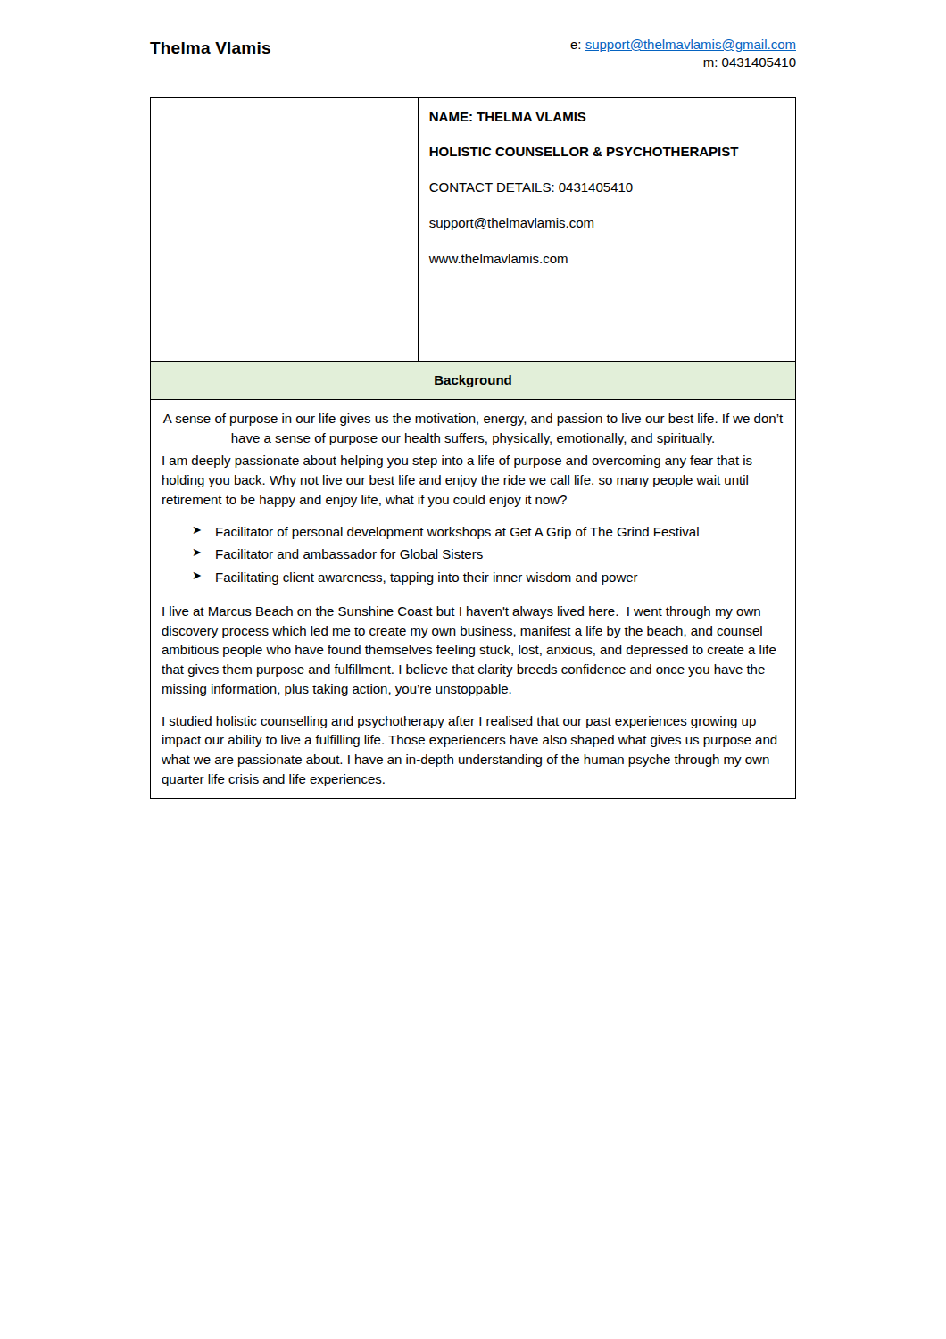Thelma Vlamis
e: support@thelmavlamis@gmail.com
m: 0431405410
| | NAME: THELMA VLAMIS HOLISTIC COUNSELLOR & PSYCHOTHERAPIST CONTACT DETAILS: 0431405410 support@thelmavlamis.com www.thelmavlamis.com |
| Background |
| A sense of purpose in our life gives us the motivation, energy, and passion to live our best life. If we don’t have a sense of purpose our health suffers, physically, emotionally, and spiritually. I am deeply passionate about helping you step into a life of purpose and overcoming any fear that is holding you back. Why not live our best life and enjoy the ride we call life. so many people wait until retirement to be happy and enjoy life, what if you could enjoy it now? Facilitator of personal development workshops at Get A Grip of The Grind Festival Facilitator and ambassador for Global Sisters Facilitating client awareness, tapping into their inner wisdom and power I live at Marcus Beach on the Sunshine Coast but I haven't always lived here. I went through my own discovery process which led me to create my own business, manifest a life by the beach, and counsel ambitious people who have found themselves feeling stuck, lost, anxious, and depressed to create a life that gives them purpose and fulfillment. I believe that clarity breeds confidence and once you have the missing information, plus taking action, you’re unstoppable. I studied holistic counselling and psychotherapy after I realised that our past experiences growing up impact our ability to live a fulfilling life. Those experiencers have also shaped what gives us purpose and what we are passionate about. I have an in-depth understanding of the human psyche through my own quarter life crisis and life experiences. |